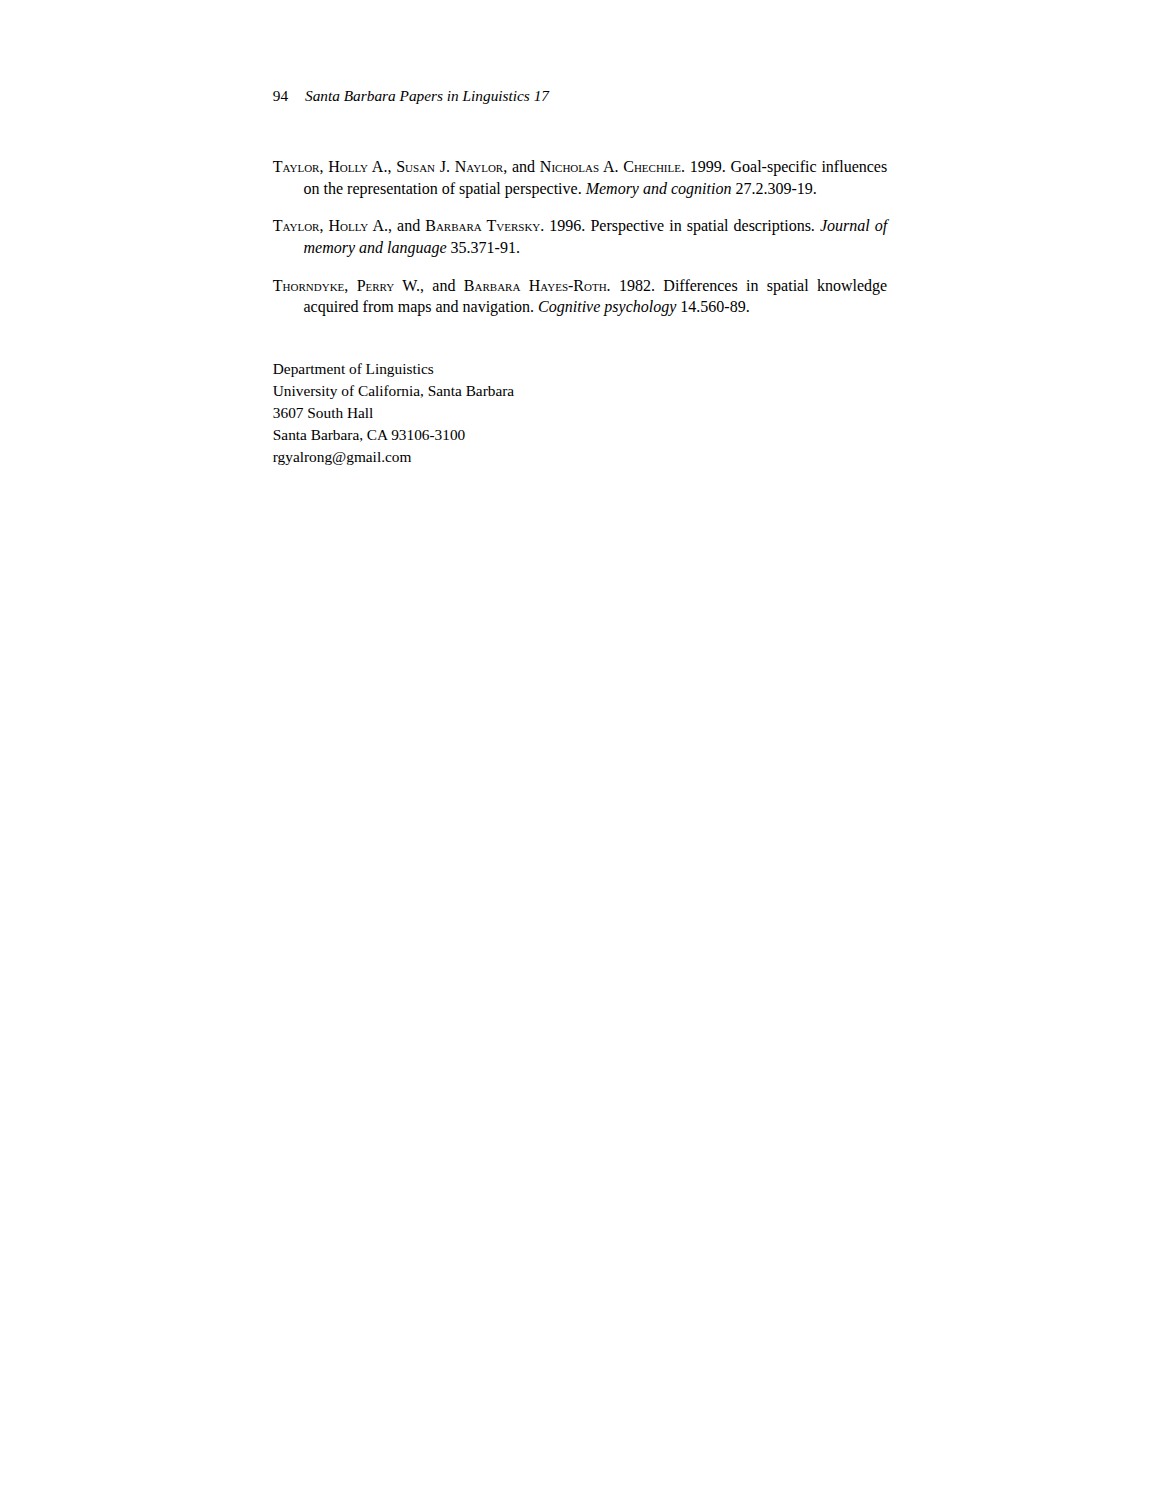94 Santa Barbara Papers in Linguistics 17
Taylor, Holly A., Susan J. Naylor, and Nicholas A. Chechile. 1999. Goal-specific influences on the representation of spatial perspective. Memory and cognition 27.2.309-19.
Taylor, Holly A., and Barbara Tversky. 1996. Perspective in spatial descriptions. Journal of memory and language 35.371-91.
Thorndyke, Perry W., and Barbara Hayes-Roth. 1982. Differences in spatial knowledge acquired from maps and navigation. Cognitive psychology 14.560-89.
Department of Linguistics
University of California, Santa Barbara
3607 South Hall
Santa Barbara, CA 93106-3100
rgyalrong@gmail.com